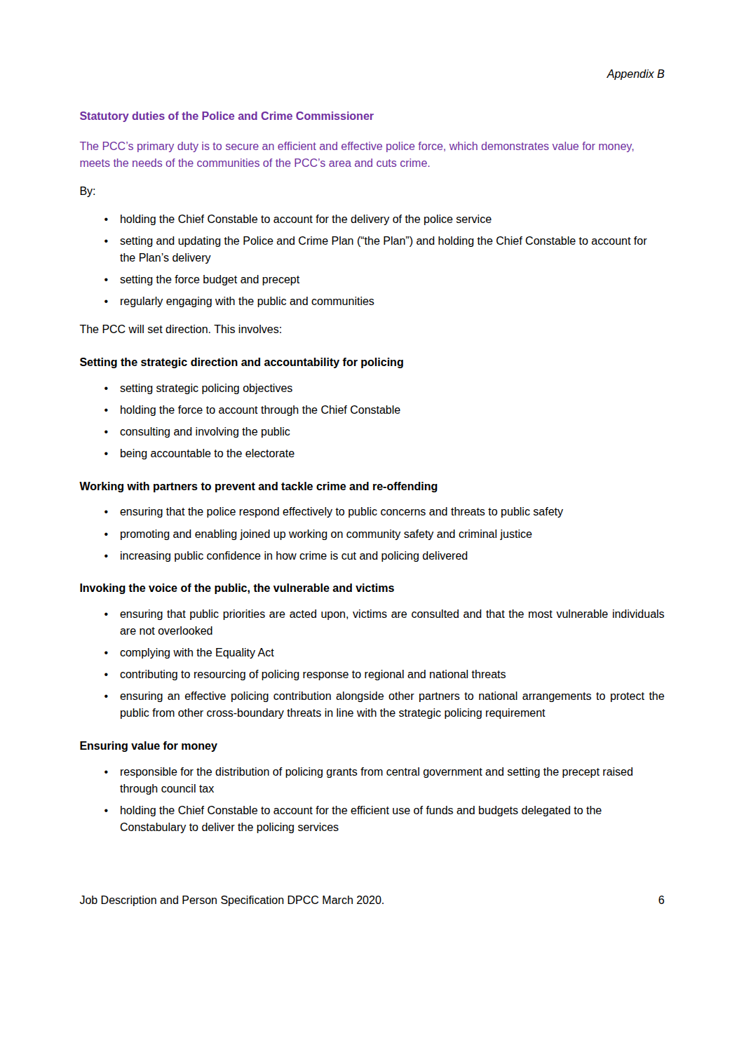Appendix B
Statutory duties of the Police and Crime Commissioner
The PCC’s primary duty is to secure an efficient and effective police force, which demonstrates value for money, meets the needs of the communities of the PCC’s area and cuts crime.
By:
holding the Chief Constable to account for the delivery of the police service
setting and updating the Police and Crime Plan (“the Plan”) and holding the Chief Constable to account for the Plan’s delivery
setting the force budget and precept
regularly engaging with the public and communities
The PCC will set direction. This involves:
Setting the strategic direction and accountability for policing
setting strategic policing objectives
holding the force to account through the Chief Constable
consulting and involving the public
being accountable to the electorate
Working with partners to prevent and tackle crime and re-offending
ensuring that the police respond effectively to public concerns and threats to public safety
promoting and enabling joined up working on community safety and criminal justice
increasing public confidence in how crime is cut and policing delivered
Invoking the voice of the public, the vulnerable and victims
ensuring that public priorities are acted upon, victims are consulted and that the most vulnerable individuals are not overlooked
complying with the Equality Act
contributing to resourcing of policing response to regional and national threats
ensuring an effective policing contribution alongside other partners to national arrangements to protect the public from other cross-boundary threats in line with the strategic policing requirement
Ensuring value for money
responsible for the distribution of policing grants from central government and setting the precept raised through council tax
holding the Chief Constable to account for the efficient use of funds and budgets delegated to the Constabulary to deliver the policing services
Job Description and Person Specification DPCC March 2020. 6